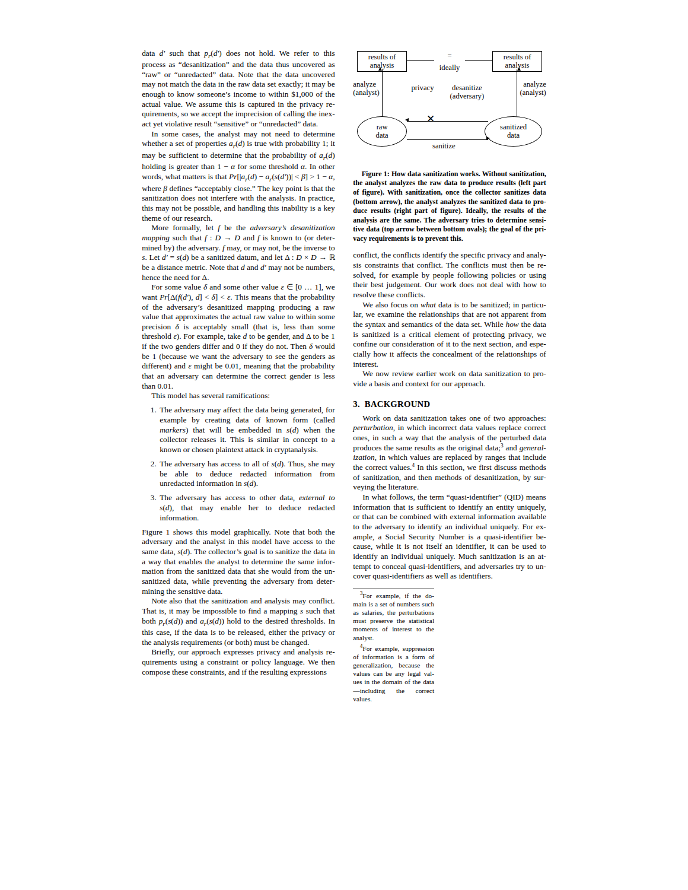data d′ such that pr(d′) does not hold. We refer to this process as “desanitization” and the data thus uncovered as “raw” or “unredacted” data. Note that the data uncovered may not match the data in the raw data set exactly; it may be enough to know someone’s income to within $1,000 of the actual value. We assume this is captured in the privacy requirements, so we accept the imprecision of calling the inexact yet violative result “sensitive” or “unredacted” data.
In some cases, the analyst may not need to determine whether a set of properties ar(d) is true with probability 1; it may be sufficient to determine that the probability of ar(d) holding is greater than 1 − α for some threshold α. In other words, what matters is that Pr[|ar(d) − ar(s(d′))| < β] > 1 − α, where β defines “acceptably close.” The key point is that the sanitization does not interfere with the analysis. In practice, this may not be possible, and handling this inability is a key theme of our research.
More formally, let f be the adversary’s desanitization mapping such that f : D → D and f is known to (or determined by) the adversary. f may, or may not, be the inverse to s. Let d′ = s(d) be a sanitized datum, and let Δ : D × D → ℝ be a distance metric. Note that d and d′ may not be numbers, hence the need for Δ.
For some value δ and some other value ε ∈ [0 … 1], we want Pr[Δ(f(d′), d] < δ] < ε. This means that the probability of the adversary’s desanitized mapping producing a raw value that approximates the actual raw value to within some precision δ is acceptably small (that is, less than some threshold ε). For example, take d to be gender, and Δ to be 1 if the two genders differ and 0 if they do not. Then δ would be 1 (because we want the adversary to see the genders as different) and ε might be 0.01, meaning that the probability that an adversary can determine the correct gender is less than 0.01.
This model has several ramifications:
The adversary may affect the data being generated, for example by creating data of known form (called markers) that will be embedded in s(d) when the collector releases it. This is similar in concept to a known or chosen plaintext attack in cryptanalysis.
The adversary has access to all of s(d). Thus, she may be able to deduce redacted information from unredacted information in s(d).
The adversary has access to other data, external to s(d), that may enable her to deduce redacted information.
Figure 1 shows this model graphically. Note that both the adversary and the analyst in this model have access to the same data, s(d). The collector’s goal is to sanitize the data in a way that enables the analyst to determine the same information from the sanitized data that she would from the unsanitized data, while preventing the adversary from determining the sensitive data.
Note also that the sanitization and analysis may conflict. That is, it may be impossible to find a mapping s such that both pr(s(d)) and ar(s(d)) hold to the desired thresholds. In this case, if the data is to be released, either the privacy or the analysis requirements (or both) must be changed.
Briefly, our approach expresses privacy and analysis requirements using a constraint or policy language. We then compose these constraints, and if the resulting expressions
results of
analysis
results of
analysis
=
ideally
analyze
(analyst)
analyze
(analyst)
privacy
desanitize
(adversary)
raw
data
sanitized
data
✕
sanitize
Figure 1: How data sanitization works. Without sanitization, the analyst analyzes the raw data to produce results (left part of figure). With sanitization, once the collector sanitizes data (bottom arrow), the analyst analyzes the sanitized data to produce results (right part of figure). Ideally, the results of the analysis are the same. The adversary tries to determine sensitive data (top arrow between bottom ovals); the goal of the privacy requirements is to prevent this.
conflict, the conflicts identify the specific privacy and analysis constraints that conflict. The conflicts must then be resolved, for example by people following policies or using their best judgement. Our work does not deal with how to resolve these conflicts.
We also focus on what data is to be sanitized; in particular, we examine the relationships that are not apparent from the syntax and semantics of the data set. While how the data is sanitized is a critical element of protecting privacy, we confine our consideration of it to the next section, and especially how it affects the concealment of the relationships of interest.
We now review earlier work on data sanitization to provide a basis and context for our approach.
3. BACKGROUND
Work on data sanitization takes one of two approaches: perturbation, in which incorrect data values replace correct ones, in such a way that the analysis of the perturbed data produces the same results as the original data;3 and generalization, in which values are replaced by ranges that include the correct values.4 In this section, we first discuss methods of sanitization, and then methods of desanitization, by surveying the literature.
In what follows, the term “quasi-identifier” (QID) means information that is sufficient to identify an entity uniquely, or that can be combined with external information available to the adversary to identify an individual uniquely. For example, a Social Security Number is a quasi-identifier because, while it is not itself an identifier, it can be used to identify an individual uniquely. Much sanitization is an attempt to conceal quasi-identifiers, and adversaries try to uncover quasi-identifiers as well as identifiers.
3For example, if the domain is a set of numbers such as salaries, the perturbations must preserve the statistical moments of interest to the analyst.
4For example, suppression of information is a form of generalization, because the values can be any legal values in the domain of the data—including the correct values.